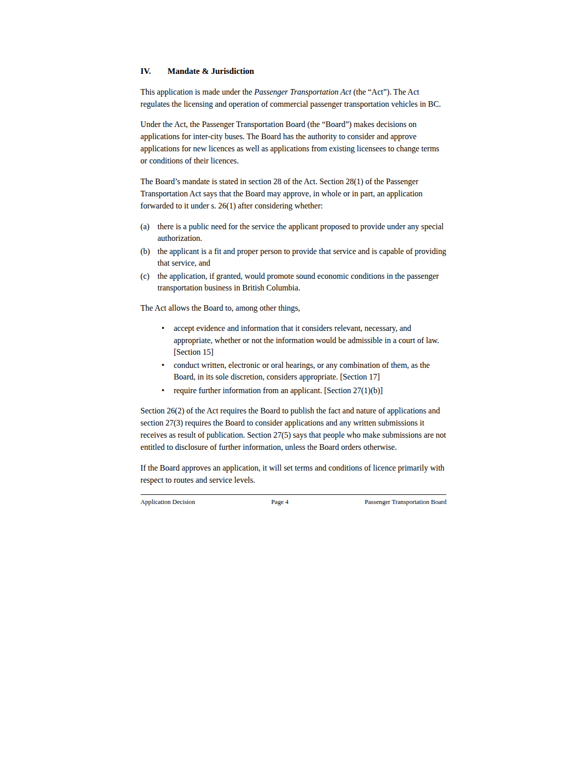IV. Mandate & Jurisdiction
This application is made under the Passenger Transportation Act (the “Act”). The Act regulates the licensing and operation of commercial passenger transportation vehicles in BC.
Under the Act, the Passenger Transportation Board (the “Board”) makes decisions on applications for inter-city buses. The Board has the authority to consider and approve applications for new licences as well as applications from existing licensees to change terms or conditions of their licences.
The Board’s mandate is stated in section 28 of the Act. Section 28(1) of the Passenger Transportation Act says that the Board may approve, in whole or in part, an application forwarded to it under s. 26(1) after considering whether:
(a) there is a public need for the service the applicant proposed to provide under any special authorization.
(b) the applicant is a fit and proper person to provide that service and is capable of providing that service, and
(c) the application, if granted, would promote sound economic conditions in the passenger transportation business in British Columbia.
The Act allows the Board to, among other things,
accept evidence and information that it considers relevant, necessary, and appropriate, whether or not the information would be admissible in a court of law. [Section 15]
conduct written, electronic or oral hearings, or any combination of them, as the Board, in its sole discretion, considers appropriate. [Section 17]
require further information from an applicant. [Section 27(1)(b)]
Section 26(2) of the Act requires the Board to publish the fact and nature of applications and section 27(3) requires the Board to consider applications and any written submissions it receives as result of publication. Section 27(5) says that people who make submissions are not entitled to disclosure of further information, unless the Board orders otherwise.
If the Board approves an application, it will set terms and conditions of licence primarily with respect to routes and service levels.
Application Decision
Page 4
Passenger Transportation Board